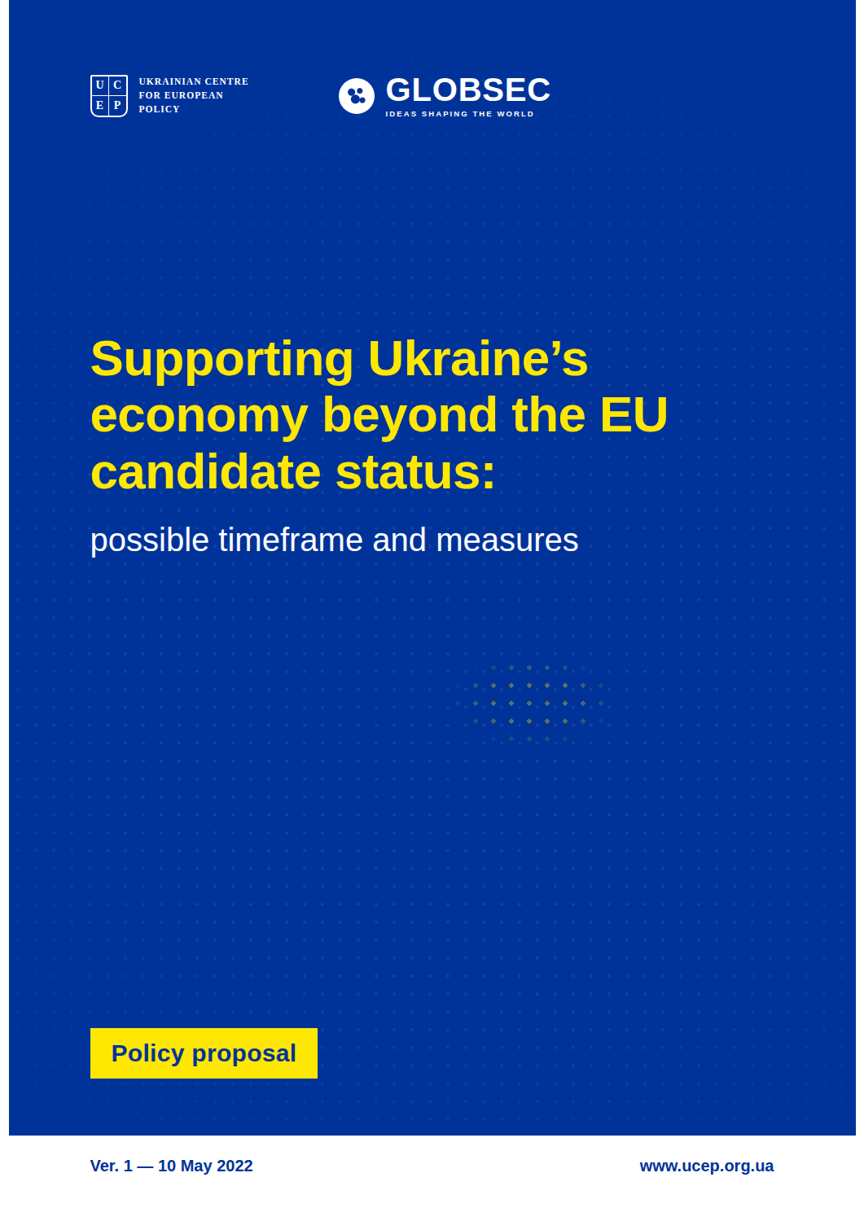UCEP
Ukrainian Centre
for European
Policy
GLOBSEC
IDEAS SHAPING THE WORLD
Supporting Ukraine’s economy beyond the EU candidate status:
possible timeframe and measures
Policy proposal
Ver. 1 — 10 May 2022
www.ucep.org.ua